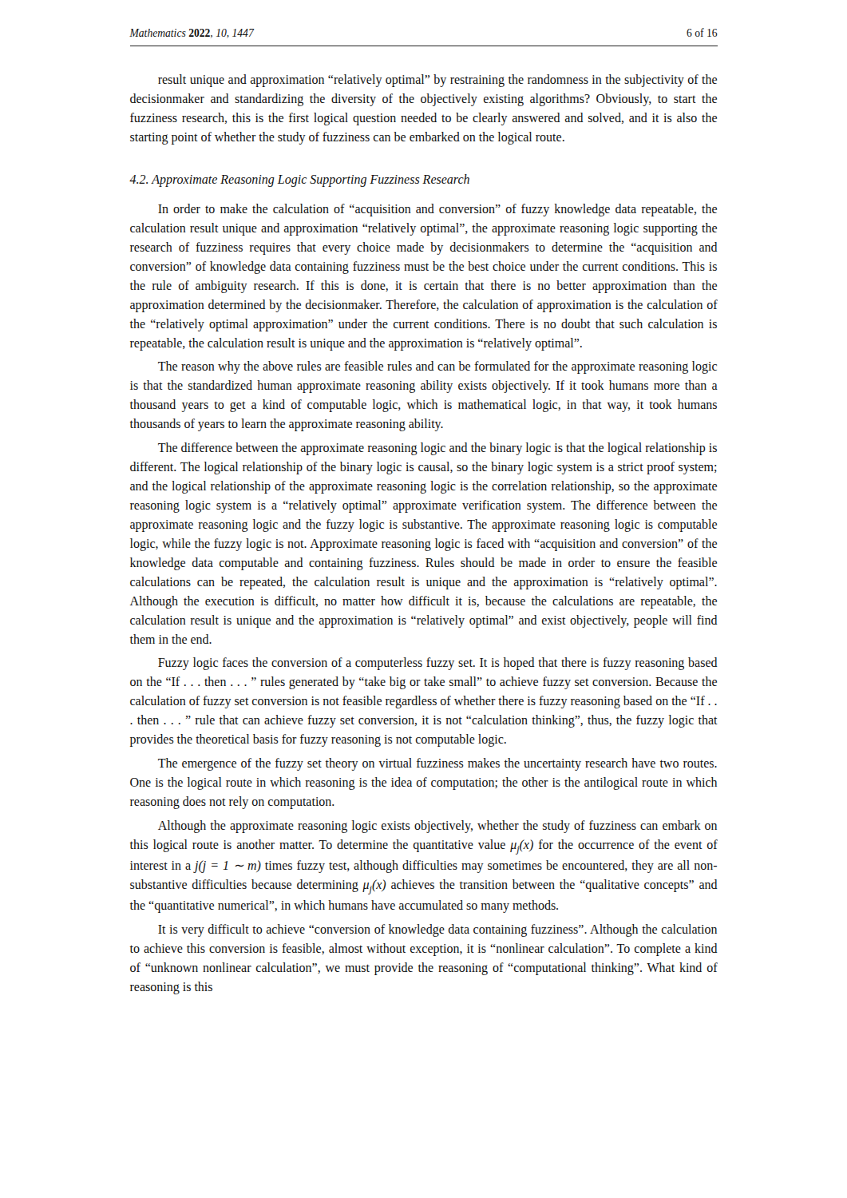Mathematics 2022, 10, 1447 6 of 16
result unique and approximation “relatively optimal” by restraining the randomness in the subjectivity of the decisionmaker and standardizing the diversity of the objectively existing algorithms? Obviously, to start the fuzziness research, this is the first logical question needed to be clearly answered and solved, and it is also the starting point of whether the study of fuzziness can be embarked on the logical route.
4.2. Approximate Reasoning Logic Supporting Fuzziness Research
In order to make the calculation of “acquisition and conversion” of fuzzy knowledge data repeatable, the calculation result unique and approximation “relatively optimal”, the approximate reasoning logic supporting the research of fuzziness requires that every choice made by decisionmakers to determine the “acquisition and conversion” of knowledge data containing fuzziness must be the best choice under the current conditions. This is the rule of ambiguity research. If this is done, it is certain that there is no better approximation than the approximation determined by the decisionmaker. Therefore, the calculation of approximation is the calculation of the “relatively optimal approximation” under the current conditions. There is no doubt that such calculation is repeatable, the calculation result is unique and the approximation is “relatively optimal”.
The reason why the above rules are feasible rules and can be formulated for the approximate reasoning logic is that the standardized human approximate reasoning ability exists objectively. If it took humans more than a thousand years to get a kind of computable logic, which is mathematical logic, in that way, it took humans thousands of years to learn the approximate reasoning ability.
The difference between the approximate reasoning logic and the binary logic is that the logical relationship is different. The logical relationship of the binary logic is causal, so the binary logic system is a strict proof system; and the logical relationship of the approximate reasoning logic is the correlation relationship, so the approximate reasoning logic system is a “relatively optimal” approximate verification system. The difference between the approximate reasoning logic and the fuzzy logic is substantive. The approximate reasoning logic is computable logic, while the fuzzy logic is not. Approximate reasoning logic is faced with “acquisition and conversion” of the knowledge data computable and containing fuzziness. Rules should be made in order to ensure the feasible calculations can be repeated, the calculation result is unique and the approximation is “relatively optimal”. Although the execution is difficult, no matter how difficult it is, because the calculations are repeatable, the calculation result is unique and the approximation is “relatively optimal” and exist objectively, people will find them in the end.
Fuzzy logic faces the conversion of a computerless fuzzy set. It is hoped that there is fuzzy reasoning based on the “If . . . then . . . ” rules generated by “take big or take small” to achieve fuzzy set conversion. Because the calculation of fuzzy set conversion is not feasible regardless of whether there is fuzzy reasoning based on the “If . . . then . . . ” rule that can achieve fuzzy set conversion, it is not “calculation thinking”, thus, the fuzzy logic that provides the theoretical basis for fuzzy reasoning is not computable logic.
The emergence of the fuzzy set theory on virtual fuzziness makes the uncertainty research have two routes. One is the logical route in which reasoning is the idea of computation; the other is the antilogical route in which reasoning does not rely on computation.
Although the approximate reasoning logic exists objectively, whether the study of fuzziness can embark on this logical route is another matter. To determine the quantitative value μj(x) for the occurrence of the event of interest in a j(j = 1 ∼ m) times fuzzy test, although difficulties may sometimes be encountered, they are all non-substantive difficulties because determining μj(x) achieves the transition between the “qualitative concepts” and the “quantitative numerical”, in which humans have accumulated so many methods.
It is very difficult to achieve “conversion of knowledge data containing fuzziness”. Although the calculation to achieve this conversion is feasible, almost without exception, it is “nonlinear calculation”. To complete a kind of “unknown nonlinear calculation”, we must provide the reasoning of “computational thinking”. What kind of reasoning is this